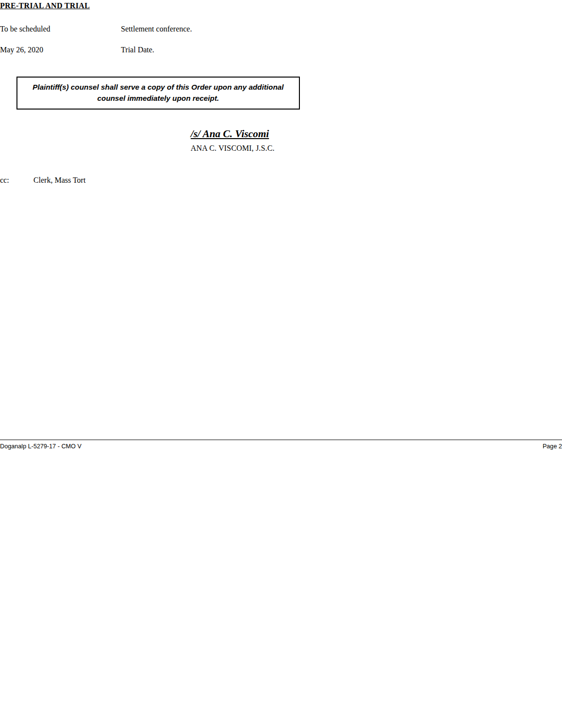PRE-TRIAL AND TRIAL
| To be scheduled | Settlement conference. |
| May 26, 2020 | Trial Date. |
Plaintiff(s) counsel shall serve a copy of this Order upon any additional counsel immediately upon receipt.
/s/ Ana C. Viscomi ANA C. VISCOMI, J.S.C.
cc: Clerk, Mass Tort
Doganalp L-5279-17 - CMO V Page 2